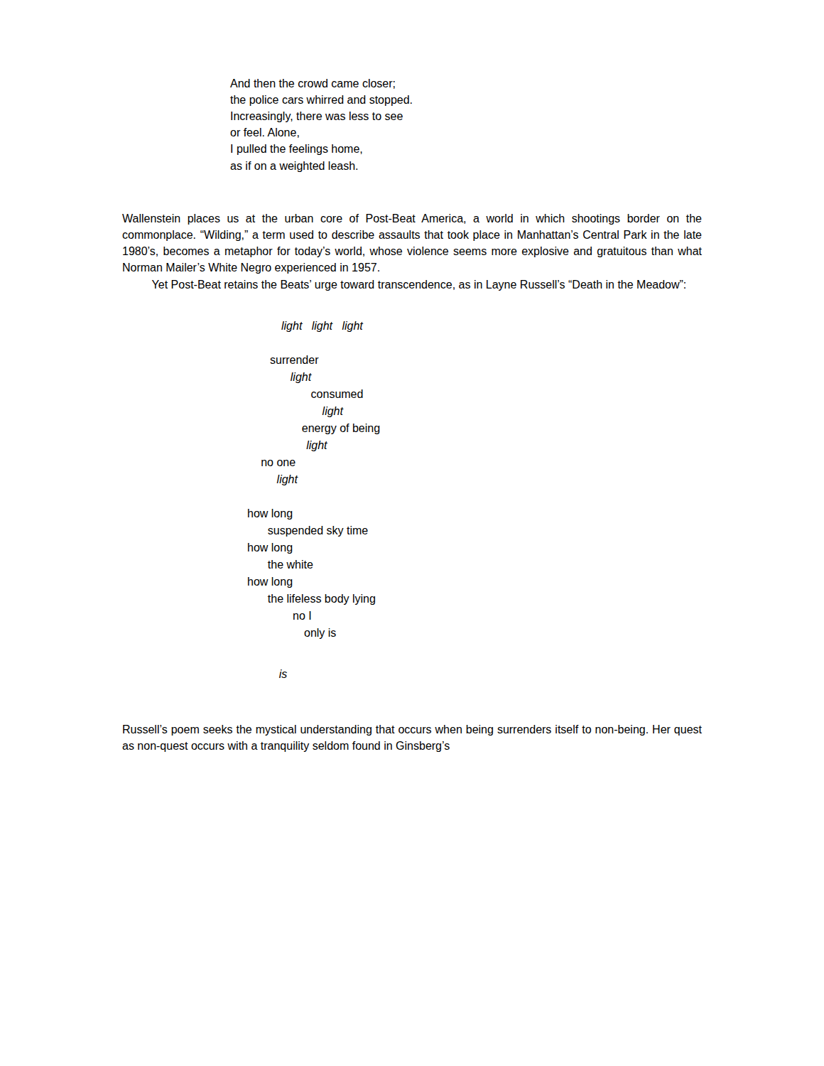And then the crowd came closer; the police cars whirred and stopped. Increasingly, there was less to see or feel. Alone, I pulled the feelings home, as if on a weighted leash.
Wallenstein places us at the urban core of Post-Beat America, a world in which shootings border on the commonplace. “Wilding,” a term used to describe assaults that took place in Manhattan’s Central Park in the late 1980’s, becomes a metaphor for today’s world, whose violence seems more explosive and gratuitous than what Norman Mailer’s White Negro experienced in 1957.
Yet Post-Beat retains the Beats’ urge toward transcendence, as in Layne Russell’s “Death in the Meadow”:
light light light
surrender
light
consumed
light
energy of being
light
no one
light
how long
suspended sky time
how long
the white
how long
the lifeless body lying
no I
only is
is
Russell’s poem seeks the mystical understanding that occurs when being surrenders itself to non-being. Her quest as non-quest occurs with a tranquility seldom found in Ginsberg’s